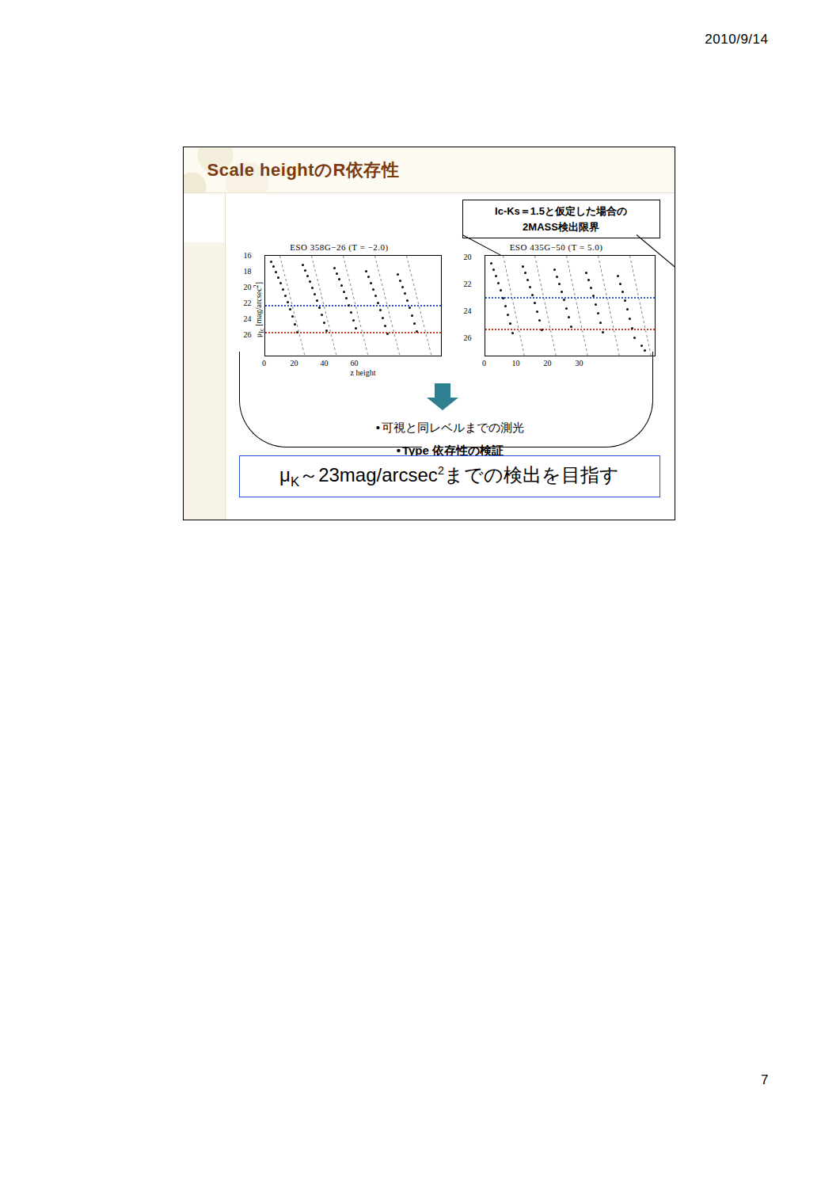2010/9/14
Scale heightのR依存性
Ic-Ks＝1.5と仮定した場合の
2MASS検出限界
ESO 358G−26 (T = −2.0)
μIc [mag/arcsec2]
16
18
20
22
24
26
0
20
40
60
z height
ESO 435G−50 (T = 5.0)
20
22
24
26
0
10
20
30
•可視と同レベルまでの測光
•Type 依存性の検証
μK～23mag/arcsec2までの検出を目指す
7